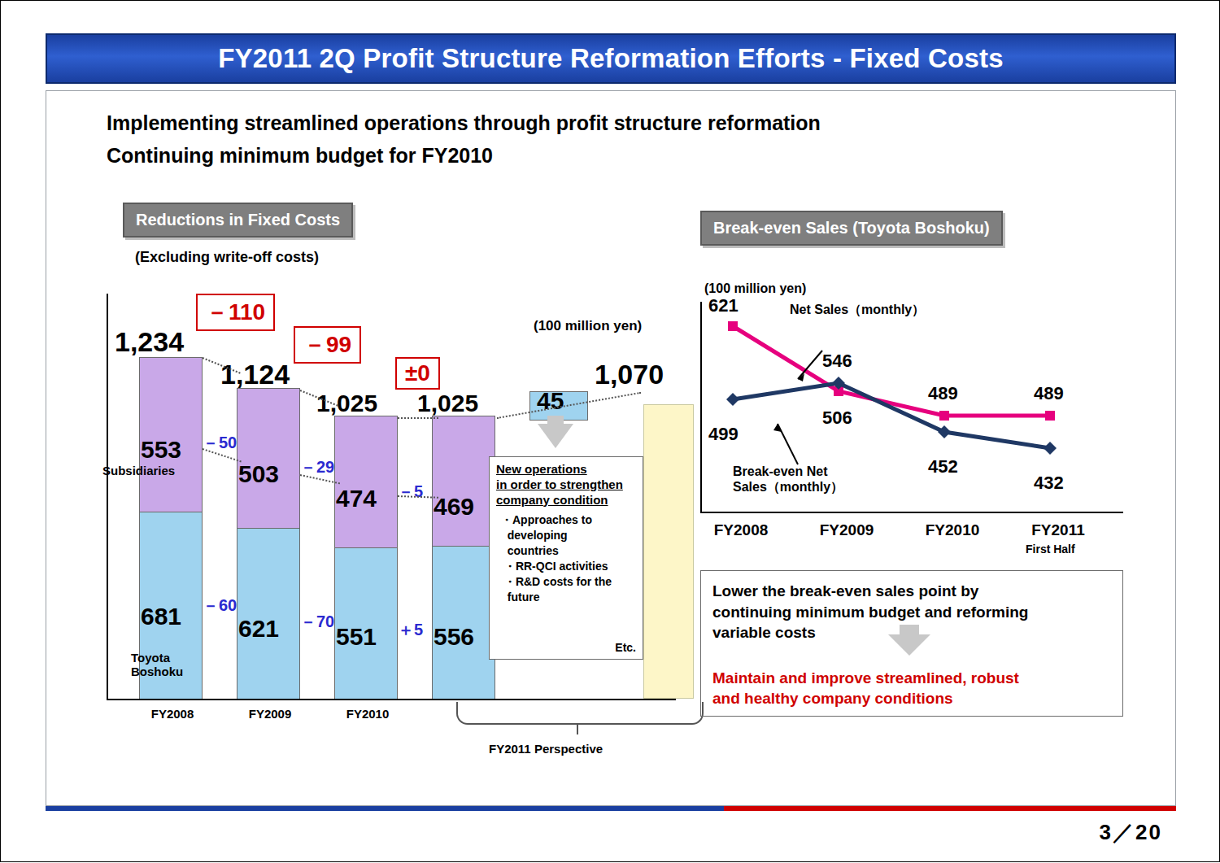FY2011 2Q Profit Structure Reformation Efforts - Fixed Costs
Implementing streamlined operations through profit structure reformation
Continuing minimum budget for FY2010
Reductions in Fixed Costs
Break-even Sales (Toyota Boshoku)
(Excluding write-off costs)
(100 million yen)
(100 million yen)
FY2008
FY2009
FY2010
1,234
1,124
1,025
1,025
1,070
553
503
474
469
681
621
551
556
Subsidiaries
Toyota
Boshoku
－110
－99
±0
－50
－29
－5
－60
－70
＋5
45
New operations
in order to strengthen
company condition
・Approaches to
developing
countries
・RR-QCI activities
・R&D costs for the
future
Etc.
FY2011 Perspective
621
546
489
489
499
506
452
432
Net Sales（monthly）
Break-even Net
Sales（monthly）
FY2008
FY2009
FY2010
FY2011
First Half
Lower the break-even sales point by
continuing minimum budget and reforming
variable costs
Maintain and improve streamlined, robust
and healthy company conditions
3／20